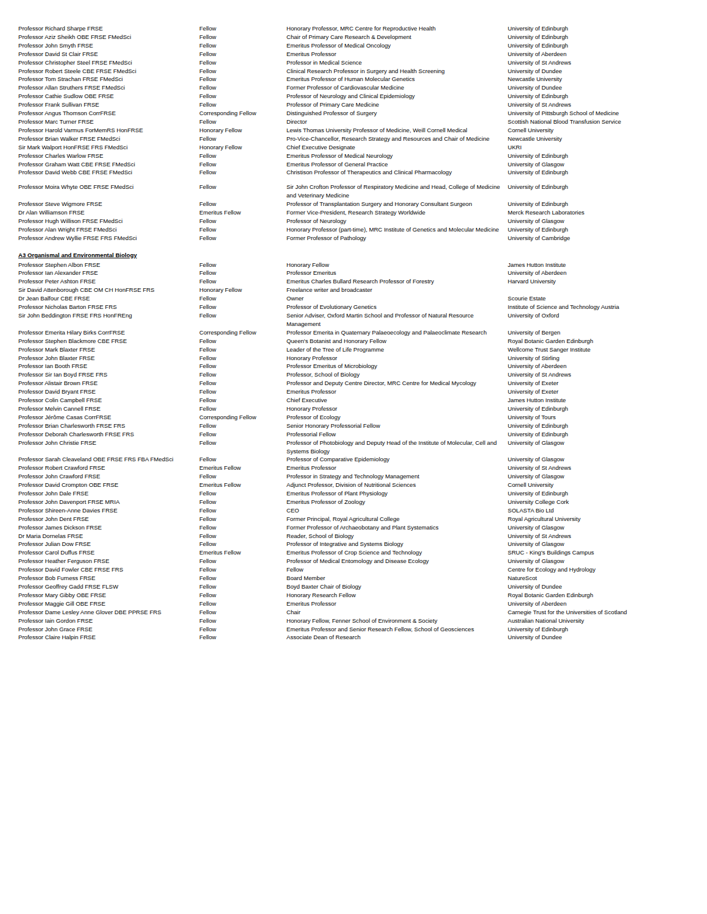| Professor Richard Sharpe FRSE | Fellow | Honorary Professor, MRC Centre for Reproductive Health | University of Edinburgh |
| Professor Aziz Sheikh OBE FRSE FMedSci | Fellow | Chair of Primary Care Research & Development | University of Edinburgh |
| Professor John Smyth FRSE | Fellow | Emeritus Professor of Medical Oncology | University of Edinburgh |
| Professor David St Clair FRSE | Fellow | Emeritus Professor | University of Aberdeen |
| Professor Christopher Steel FRSE FMedSci | Fellow | Professor in Medical Science | University of St Andrews |
| Professor Robert Steele CBE FRSE FMedSci | Fellow | Clinical Research Professor in Surgery and Health Screening | University of Dundee |
| Professor Tom Strachan FRSE FMedSci | Fellow | Emeritus Professor of Human Molecular Genetics | Newcastle University |
| Professor Allan Struthers FRSE FMedSci | Fellow | Former Professor of Cardiovascular Medicine | University of Dundee |
| Professor Cathie Sudlow OBE FRSE | Fellow | Professor of Neurology and Clinical Epidemiology | University of Edinburgh |
| Professor Frank Sullivan FRSE | Fellow | Professor of Primary Care Medicine | University of St Andrews |
| Professor Angus Thomson CorrFRSE | Corresponding Fellow | Distinguished Professor of Surgery | University of Pittsburgh School of Medicine |
| Professor Marc Turner FRSE | Fellow | Director | Scottish National Blood Transfusion Service |
| Professor Harold Varmus ForMemRS HonFRSE | Honorary Fellow | Lewis Thomas University Professor of Medicine, Weill Cornell Medical | Cornell University |
| Professor Brian Walker FRSE FMedSci | Fellow | Pro-Vice-Chancellor, Research Strategy and Resources and Chair of Medicine | Newcastle University |
| Sir Mark Walport HonFRSE FRS FMedSci | Honorary Fellow | Chief Executive Designate | UKRI |
| Professor Charles Warlow FRSE | Fellow | Emeritus Professor of Medical Neurology | University of Edinburgh |
| Professor Graham Watt CBE FRSE FMedSci | Fellow | Emeritus Professor of General Practice | University of Glasgow |
| Professor David Webb CBE FRSE FMedSci | Fellow | Christison Professor of Therapeutics and Clinical Pharmacology | University of Edinburgh |
| Professor Moira Whyte OBE FRSE FMedSci | Fellow | Sir John Crofton Professor of Respiratory Medicine and Head, College of Medicine and Veterinary Medicine | University of Edinburgh |
| Professor Steve Wigmore FRSE | Fellow | Professor of Transplantation Surgery and Honorary Consultant Surgeon | University of Edinburgh |
| Dr Alan Williamson FRSE | Emeritus Fellow | Former Vice-President, Research Strategy Worldwide | Merck Research Laboratories |
| Professor Hugh Willison FRSE FMedSci | Fellow | Professor of Neurology | University of Glasgow |
| Professor Alan Wright FRSE FMedSci | Fellow | Honorary Professor (part-time), MRC Institute of Genetics and Molecular Medicine | University of Edinburgh |
| Professor Andrew Wyllie FRSE FRS FMedSci | Fellow | Former Professor of Pathology | University of Cambridge |
| A3 Organismal and Environmental Biology |
| Professor Stephen Albon FRSE | Fellow | Honorary Fellow | James Hutton Institute |
| Professor Ian Alexander FRSE | Fellow | Professor Emeritus | University of Aberdeen |
| Professor Peter Ashton FRSE | Fellow | Emeritus Charles Bullard Research Professor of Forestry | Harvard University |
| Sir David Attenborough CBE OM CH HonFRSE FRS | Honorary Fellow | Freelance writer and broadcaster | |
| Dr Jean Balfour CBE FRSE | Fellow | Owner | Scourie Estate |
| Professor Nicholas Barton FRSE FRS | Fellow | Professor of Evolutionary Genetics | Institute of Science and Technology Austria |
| Sir John Beddington FRSE FRS HonFREng | Fellow | Senior Adviser, Oxford Martin School and Professor of Natural Resource Management | University of Oxford |
| Professor Emerita Hilary Birks CorrFRSE | Corresponding Fellow | Professor Emerita in Quaternary Palaeoecology and Palaeoclimate Research | University of Bergen |
| Professor Stephen Blackmore CBE FRSE | Fellow | Queen's Botanist and Honorary Fellow | Royal Botanic Garden Edinburgh |
| Professor Mark Blaxter FRSE | Fellow | Leader of the Tree of Life Programme | Wellcome Trust Sanger Institute |
| Professor John Blaxter FRSE | Fellow | Honorary Professor | University of Stirling |
| Professor Ian Booth FRSE | Fellow | Professor Emeritus of Microbiology | University of Aberdeen |
| Professor Sir Ian Boyd FRSE FRS | Fellow | Professor, School of Biology | University of St Andrews |
| Professor Alistair Brown FRSE | Fellow | Professor and Deputy Centre Director, MRC Centre for Medical Mycology | University of Exeter |
| Professor David Bryant FRSE | Fellow | Emeritus Professor | University of Exeter |
| Professor Colin Campbell FRSE | Fellow | Chief Executive | James Hutton Institute |
| Professor Melvin Cannell FRSE | Fellow | Honorary Professor | University of Edinburgh |
| Professor Jérôme Casas CorrFRSE | Corresponding Fellow | Professor of Ecology | University of Tours |
| Professor Brian Charlesworth FRSE FRS | Fellow | Senior Honorary Professorial Fellow | University of Edinburgh |
| Professor Deborah Charlesworth FRSE FRS | Fellow | Professorial Fellow | University of Edinburgh |
| Professor John Christie FRSE | Fellow | Professor of Photobiology and Deputy Head of the Institute of Molecular, Cell and Systems Biology | University of Glasgow |
| Professor Sarah Cleaveland OBE FRSE FRS FBA FMedSci | Fellow | Professor of Comparative Epidemiology | University of Glasgow |
| Professor Robert Crawford FRSE | Emeritus Fellow | Emeritus Professor | University of St Andrews |
| Professor John Crawford FRSE | Fellow | Professor in Strategy and Technology Management | University of Glasgow |
| Professor David Crompton OBE FRSE | Emeritus Fellow | Adjunct Professor, Division of Nutritional Sciences | Cornell University |
| Professor John Dale FRSE | Fellow | Emeritus Professor of Plant Physiology | University of Edinburgh |
| Professor John Davenport FRSE MRIA | Fellow | Emeritus Professor of Zoology | University College Cork |
| Professor Shireen-Anne Davies FRSE | Fellow | CEO | SOLASTA Bio Ltd |
| Professor John Dent FRSE | Fellow | Former Principal, Royal Agricultural College | Royal Agricultural University |
| Professor James Dickson FRSE | Fellow | Former Professor of Archaeobotany and Plant Systematics | University of Glasgow |
| Dr Maria Dornelas FRSE | Fellow | Reader, School of Biology | University of St Andrews |
| Professor Julian Dow FRSE | Fellow | Professor of Integrative and Systems Biology | University of Glasgow |
| Professor Carol Duffus FRSE | Emeritus Fellow | Emeritus Professor of Crop Science and Technology | SRUC - King's Buildings Campus |
| Professor Heather Ferguson FRSE | Fellow | Professor of Medical Entomology and Disease Ecology | University of Glasgow |
| Professor David Fowler CBE FRSE FRS | Fellow | Fellow | Centre for Ecology and Hydrology |
| Professor Bob Furness FRSE | Fellow | Board Member | NatureScot |
| Professor Geoffrey Gadd FRSE FLSW | Fellow | Boyd Baxter Chair of Biology | University of Dundee |
| Professor Mary Gibby OBE FRSE | Fellow | Honorary Research Fellow | Royal Botanic Garden Edinburgh |
| Professor Maggie Gill OBE FRSE | Fellow | Emeritus Professor | University of Aberdeen |
| Professor Dame Lesley Anne Glover DBE PPRSE FRS | Fellow | Chair | Carnegie Trust for the Universities of Scotland |
| Professor Iain Gordon FRSE | Fellow | Honorary Fellow, Fenner School of Environment & Society | Australian National University |
| Professor John Grace FRSE | Fellow | Emeritus Professor and Senior Research Fellow, School of Geosciences | University of Edinburgh |
| Professor Claire Halpin FRSE | Fellow | Associate Dean of Research | University of Dundee |